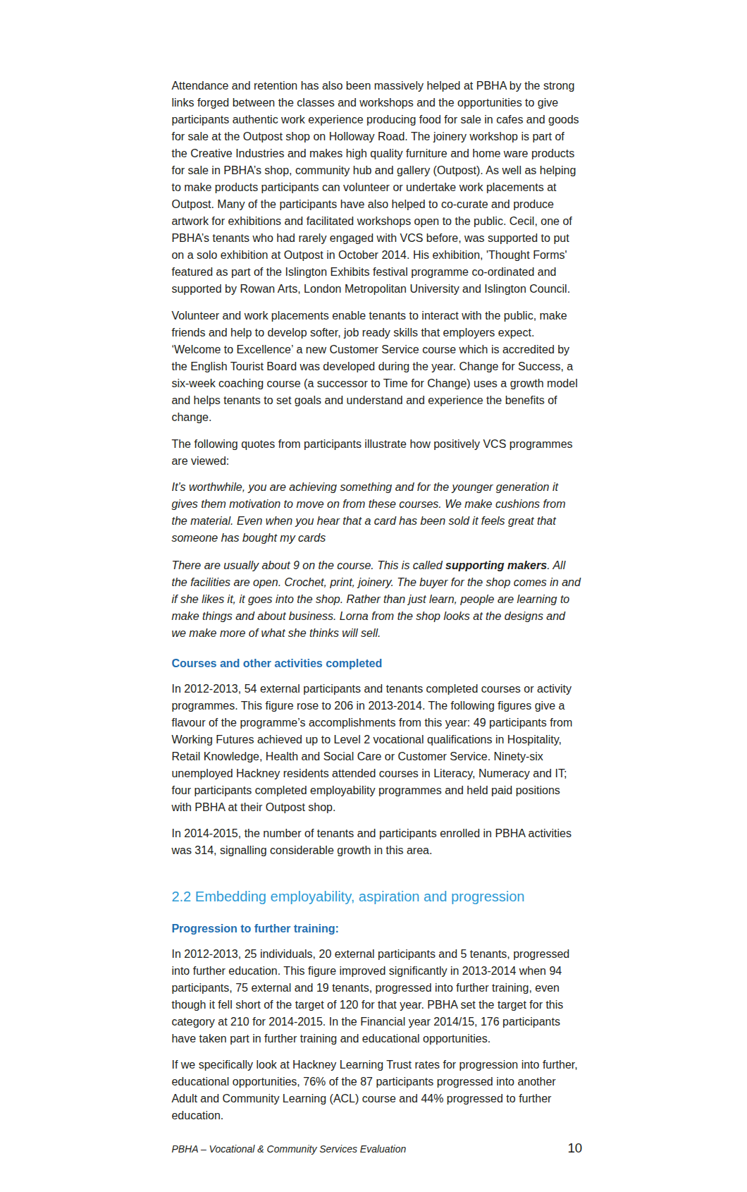Attendance and retention has also been massively helped at PBHA by the strong links forged between the classes and workshops and the opportunities to give participants authentic work experience producing food for sale in cafes and goods for sale at the Outpost shop on Holloway Road. The joinery workshop is part of the Creative Industries and makes high quality furniture and home ware products for sale in PBHA’s shop, community hub and gallery (Outpost). As well as helping to make products participants can volunteer or undertake work placements at Outpost. Many of the participants have also helped to co-curate and produce artwork for exhibitions and facilitated workshops open to the public. Cecil, one of PBHA’s tenants who had rarely engaged with VCS before, was supported to put on a solo exhibition at Outpost in October 2014. His exhibition, 'Thought Forms' featured as part of the Islington Exhibits festival programme co-ordinated and supported by Rowan Arts, London Metropolitan University and Islington Council.
Volunteer and work placements enable tenants to interact with the public, make friends and help to develop softer, job ready skills that employers expect. ‘Welcome to Excellence’ a new Customer Service course which is accredited by the English Tourist Board was developed during the year. Change for Success, a six-week coaching course (a successor to Time for Change) uses a growth model and helps tenants to set goals and understand and experience the benefits of change.
The following quotes from participants illustrate how positively VCS programmes are viewed:
It’s worthwhile, you are achieving something and for the younger generation it gives them motivation to move on from these courses. We make cushions from the material. Even when you hear that a card has been sold it feels great that someone has bought my cards
There are usually about 9 on the course. This is called supporting makers. All the facilities are open. Crochet, print, joinery. The buyer for the shop comes in and if she likes it, it goes into the shop. Rather than just learn, people are learning to make things and about business. Lorna from the shop looks at the designs and we make more of what she thinks will sell.
Courses and other activities completed
In 2012-2013, 54 external participants and tenants completed courses or activity programmes. This figure rose to 206 in 2013-2014. The following figures give a flavour of the programme’s accomplishments from this year: 49 participants from Working Futures achieved up to Level 2 vocational qualifications in Hospitality, Retail Knowledge, Health and Social Care or Customer Service. Ninety-six unemployed Hackney residents attended courses in Literacy, Numeracy and IT; four participants completed employability programmes and held paid positions with PBHA at their Outpost shop.
In 2014-2015, the number of tenants and participants enrolled in PBHA activities was 314, signalling considerable growth in this area.
2.2 Embedding employability, aspiration and progression
Progression to further training:
In 2012-2013, 25 individuals, 20 external participants and 5 tenants, progressed into further education. This figure improved significantly in 2013-2014 when 94 participants, 75 external and 19 tenants, progressed into further training, even though it fell short of the target of 120 for that year. PBHA set the target for this category at 210 for 2014-2015. In the Financial year 2014/15, 176 participants have taken part in further training and educational opportunities.
If we specifically look at Hackney Learning Trust rates for progression into further, educational opportunities, 76% of the 87 participants progressed into another Adult and Community Learning (ACL) course and 44% progressed to further education.
PBHA – Vocational & Community Services Evaluation 10